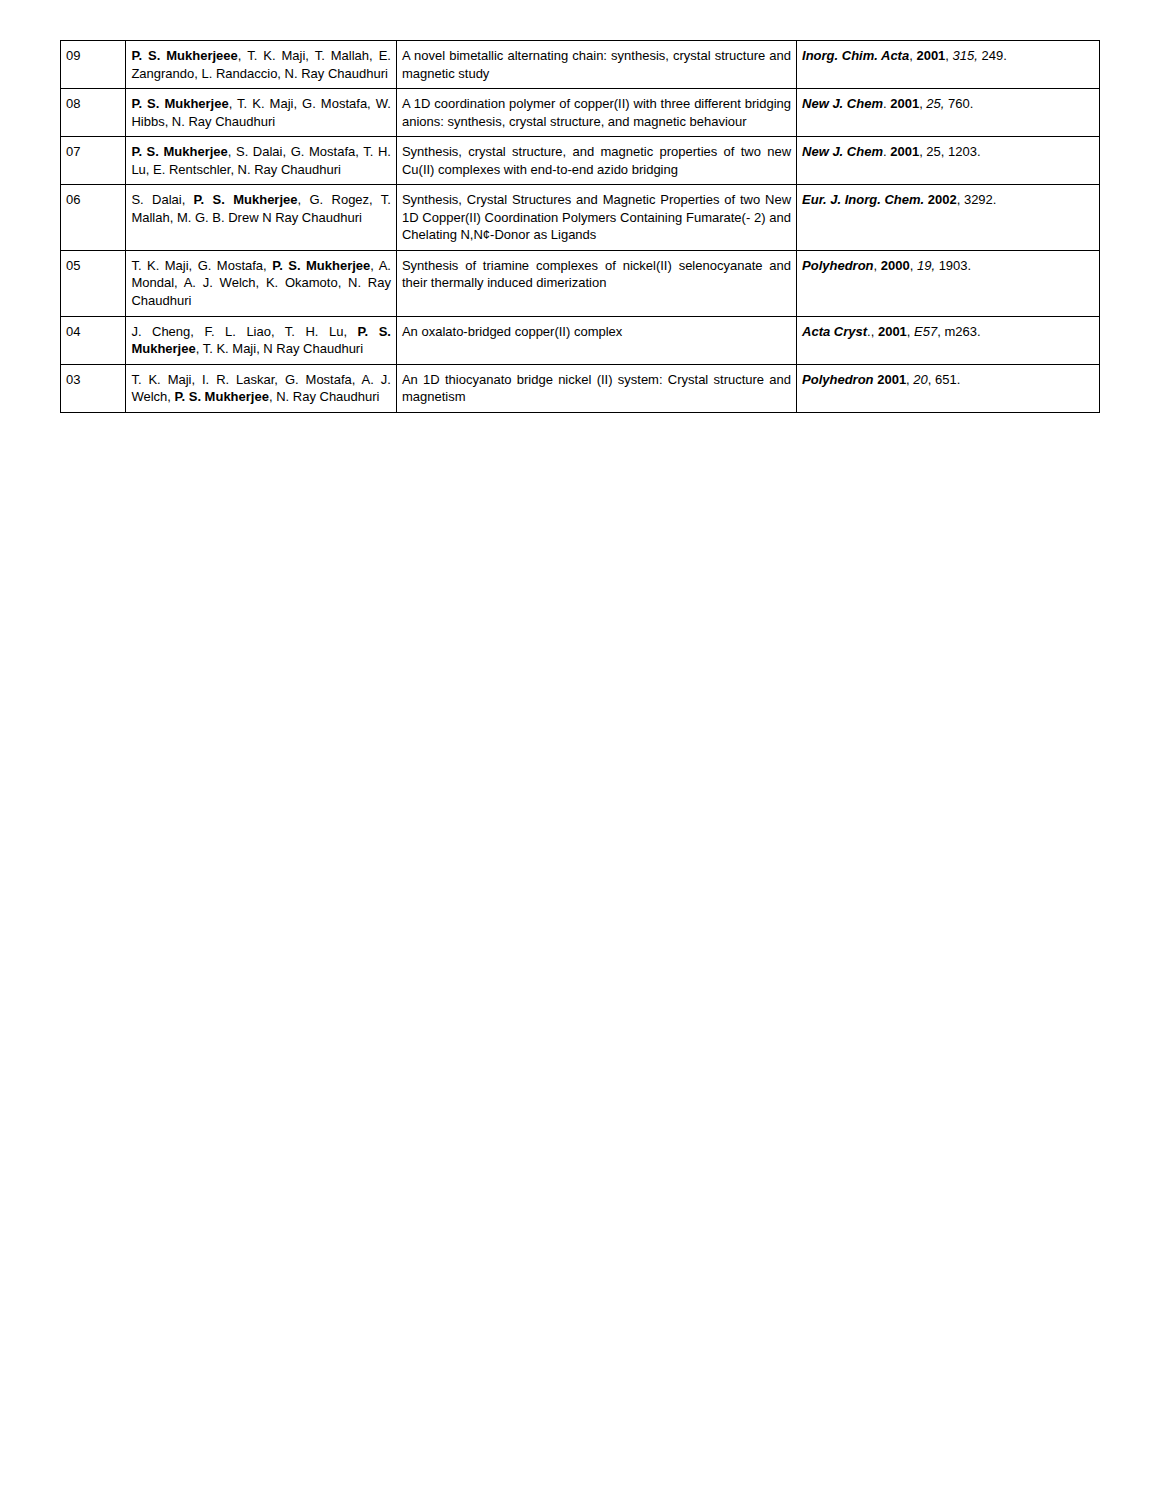| 09 | P. S. Mukherjeee , T. K. Maji, T. Mallah, E. Zangrando, L. Randaccio, N. Ray Chaudhuri | A novel bimetallic alternating chain: synthesis, crystal structure and magnetic study | Inorg. Chim. Acta , 2001 , 315, 249. |
| 08 | P. S. Mukherjee , T. K. Maji, G. Mostafa, W. Hibbs, N. Ray Chaudhuri | A 1D coordination polymer of copper(II) with three different bridging anions: synthesis, crystal structure, and magnetic behaviour | New J. Chem . 2001 , 25, 760. |
| 07 | P. S. Mukherjee , S. Dalai, G. Mostafa, T. H. Lu, E. Rentschler, N. Ray Chaudhuri | Synthesis, crystal structure, and magnetic properties of two new Cu(II) complexes with end-to-end azido bridging | New J. Chem . 2001 , 25, 1203. |
| 06 | S. Dalai, P. S. Mukherjee , G. Rogez, T. Mallah, M. G. B. Drew N Ray Chaudhuri | Synthesis, Crystal Structures and Magnetic Properties of two New 1D Copper(II) Coordination Polymers Containing Fumarate(- 2) and Chelating N,N¢-Donor as Ligands | Eur. J. Inorg. Chem. 2002 , 3292. |
| 05 | T. K. Maji, G. Mostafa, P. S. Mukherjee , A. Mondal, A. J. Welch, K. Okamoto, N. Ray Chaudhuri | Synthesis of triamine complexes of nickel(II) selenocyanate and their thermally induced dimerization | Polyhedron , 2000 , 19, 1903. |
| 04 | J. Cheng, F. L. Liao, T. H. Lu, P. S. Mukherjee , T. K. Maji, N Ray Chaudhuri | An oxalato-bridged copper(II) complex | Acta Cryst ., 2001 , E57 , m263. |
| 03 | T. K. Maji, I. R. Laskar, G. Mostafa, A. J. Welch, P. S. Mukherjee , N. Ray Chaudhuri | An 1D thiocyanato bridge nickel (II) system: Crystal structure and magnetism | Polyhedron 2001 , 20 , 651. |